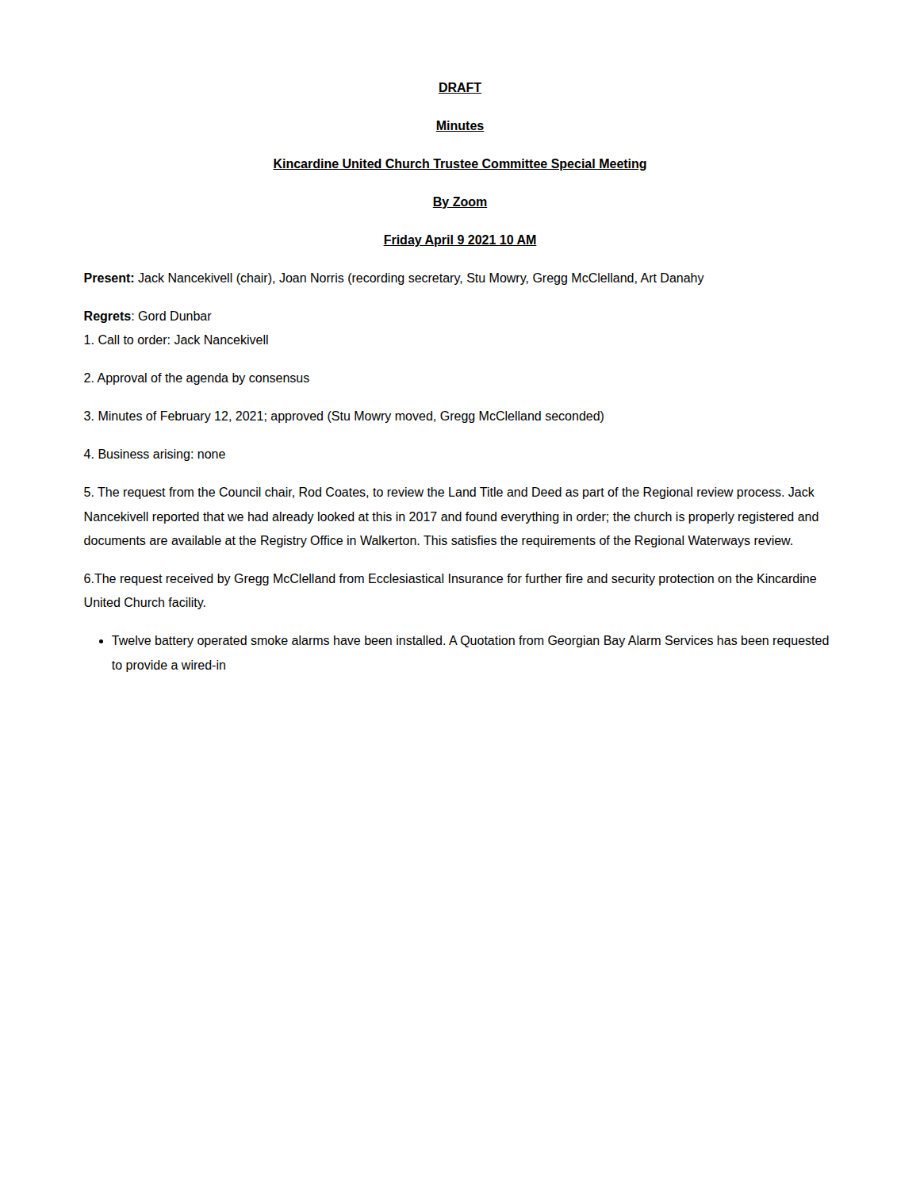DRAFT
Minutes
Kincardine United Church Trustee Committee Special Meeting
By Zoom
Friday April 9 2021 10 AM
Present: Jack Nancekivell (chair), Joan Norris (recording secretary, Stu Mowry, Gregg McClelland, Art Danahy
Regrets: Gord Dunbar
1. Call to order: Jack Nancekivell
2. Approval of the agenda by consensus
3. Minutes of February 12, 2021; approved (Stu Mowry moved, Gregg McClelland seconded)
4. Business arising: none
5. The request from the Council chair, Rod Coates, to review the Land Title and Deed as part of the Regional review process. Jack Nancekivell reported that we had already looked at this in 2017 and found everything in order; the church is properly registered and documents are available at the Registry Office in Walkerton. This satisfies the requirements of the Regional Waterways review.
6.The request received by Gregg McClelland from Ecclesiastical Insurance for further fire and security protection on the Kincardine United Church facility.
Twelve battery operated smoke alarms have been installed. A Quotation from Georgian Bay Alarm Services has been requested to provide a wired-in